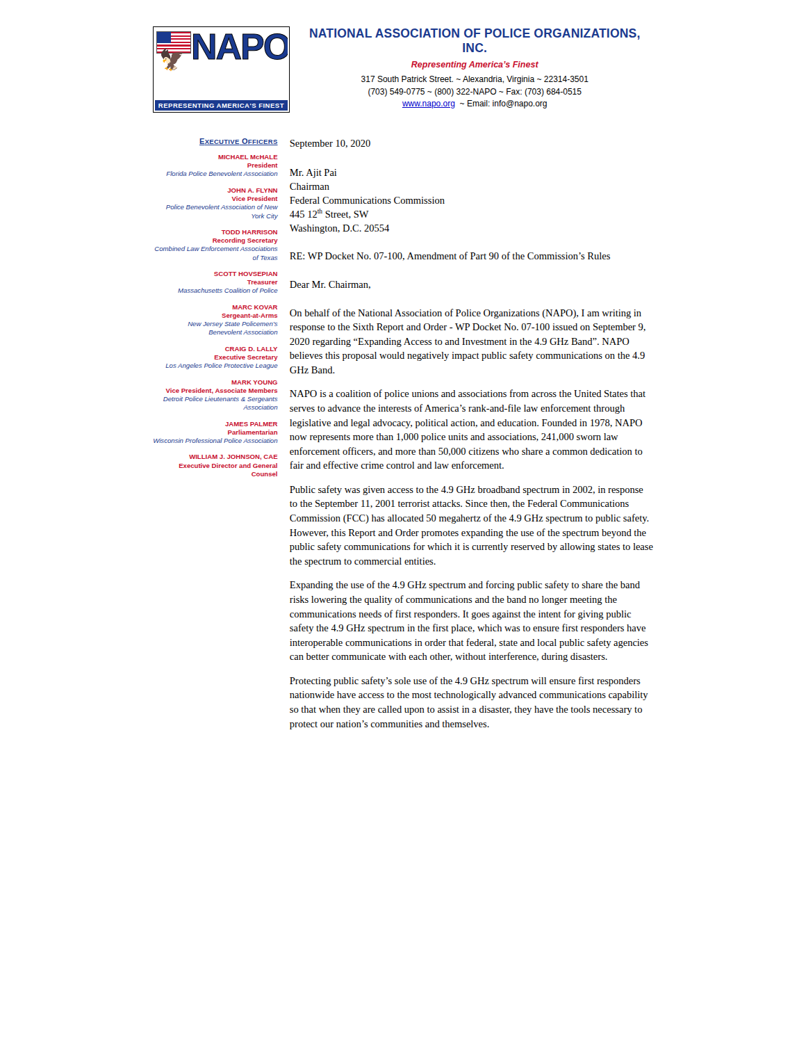🦅
NAPO
REPRESENTING AMERICA'S FINEST
NATIONAL ASSOCIATION OF POLICE ORGANIZATIONS, INC.
Representing America’s Finest
317 South Patrick Street. ~ Alexandria, Virginia ~ 22314-3501
(703) 549-0775 ~ (800) 322-NAPO ~ Fax: (703) 684-0515
www.napo.org ~ Email: info@napo.org
EXECUTIVE OFFICERS
MICHAEL McHALE
President
Florida Police Benevolent Association
JOHN A. FLYNN
Vice President
Police Benevolent Association of New York City
TODD HARRISON
Recording Secretary
Combined Law Enforcement Associations of Texas
SCOTT HOVSEPIAN
Treasurer
Massachusetts Coalition of Police
MARC KOVAR
Sergeant-at-Arms
New Jersey State Policemen’s Benevolent Association
CRAIG D. LALLY
Executive Secretary
Los Angeles Police Protective League
MARK YOUNG
Vice President, Associate Members
Detroit Police Lieutenants & Sergeants Association
JAMES PALMER
Parliamentarian
Wisconsin Professional Police Association
WILLIAM J. JOHNSON, CAE
Executive Director and General Counsel
September 10, 2020
Mr. Ajit Pai
Chairman
Federal Communications Commission
445 12th Street, SW
Washington, D.C. 20554
RE: WP Docket No. 07-100, Amendment of Part 90 of the Commission’s Rules
Dear Mr. Chairman,
On behalf of the National Association of Police Organizations (NAPO), I am writing in response to the Sixth Report and Order - WP Docket No. 07-100 issued on September 9, 2020 regarding “Expanding Access to and Investment in the 4.9 GHz Band”. NAPO believes this proposal would negatively impact public safety communications on the 4.9 GHz Band.
NAPO is a coalition of police unions and associations from across the United States that serves to advance the interests of America’s rank-and-file law enforcement through legislative and legal advocacy, political action, and education. Founded in 1978, NAPO now represents more than 1,000 police units and associations, 241,000 sworn law enforcement officers, and more than 50,000 citizens who share a common dedication to fair and effective crime control and law enforcement.
Public safety was given access to the 4.9 GHz broadband spectrum in 2002, in response to the September 11, 2001 terrorist attacks. Since then, the Federal Communications Commission (FCC) has allocated 50 megahertz of the 4.9 GHz spectrum to public safety. However, this Report and Order promotes expanding the use of the spectrum beyond the public safety communications for which it is currently reserved by allowing states to lease the spectrum to commercial entities.
Expanding the use of the 4.9 GHz spectrum and forcing public safety to share the band risks lowering the quality of communications and the band no longer meeting the communications needs of first responders. It goes against the intent for giving public safety the 4.9 GHz spectrum in the first place, which was to ensure first responders have interoperable communications in order that federal, state and local public safety agencies can better communicate with each other, without interference, during disasters.
Protecting public safety’s sole use of the 4.9 GHz spectrum will ensure first responders nationwide have access to the most technologically advanced communications capability so that when they are called upon to assist in a disaster, they have the tools necessary to protect our nation’s communities and themselves.